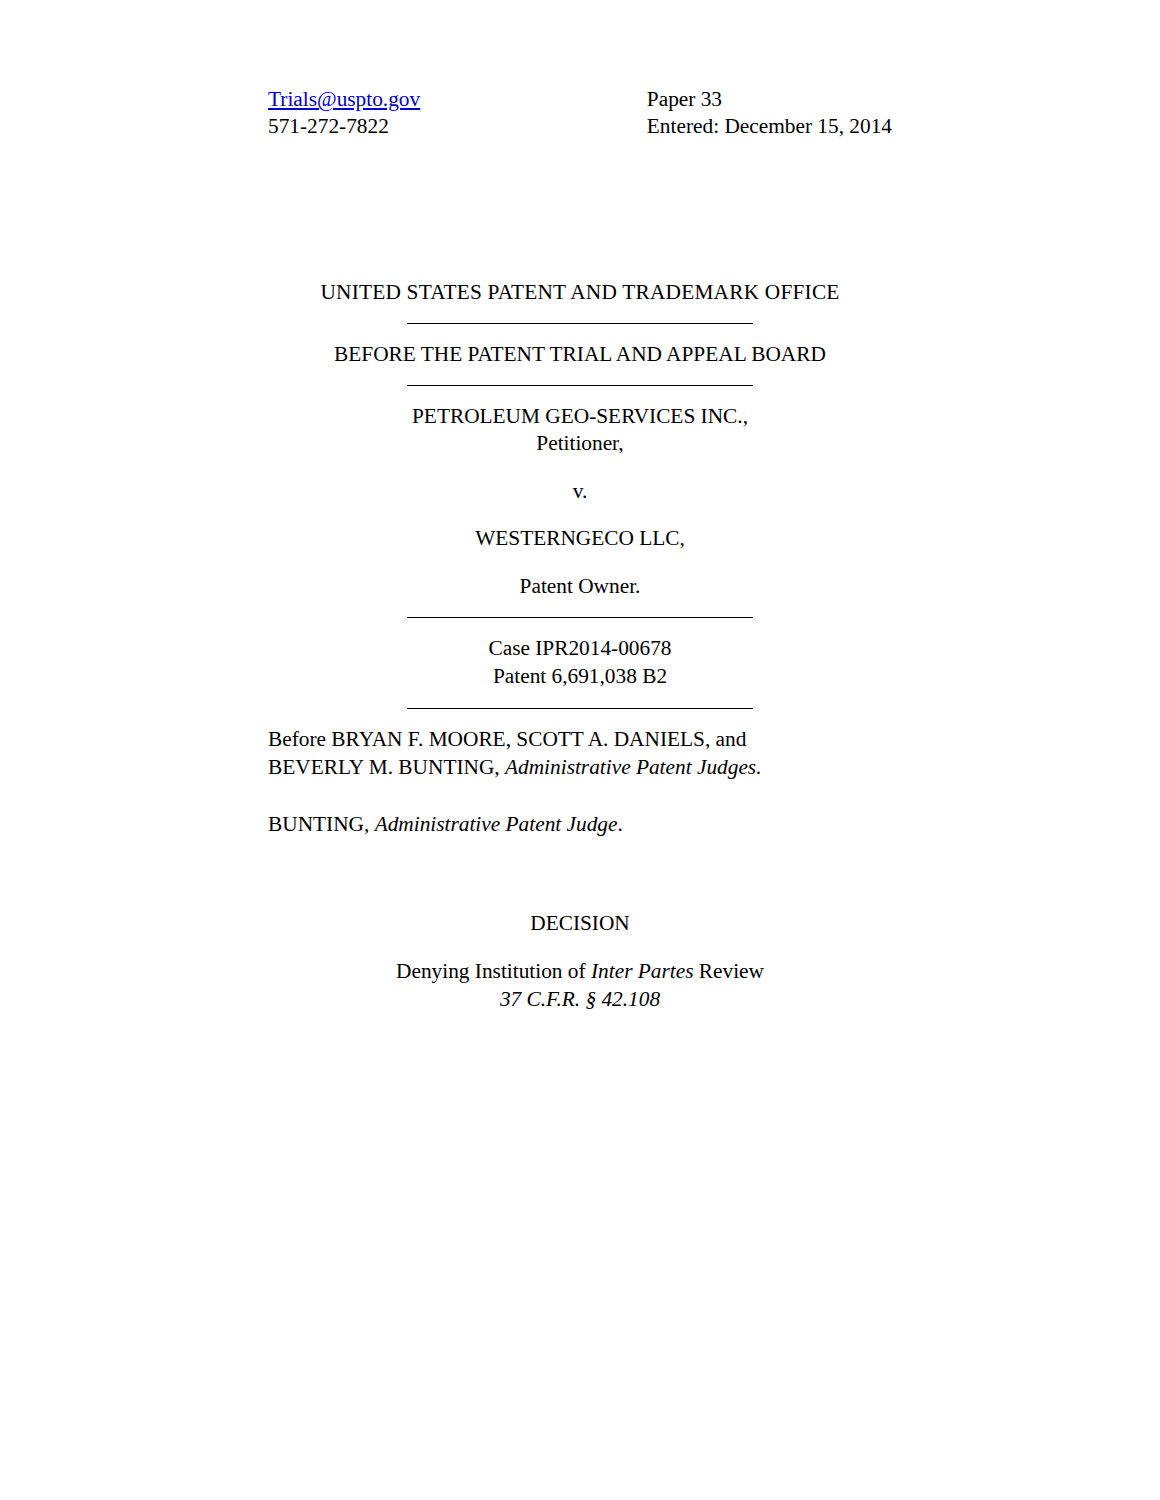Trials@uspto.gov
571-272-7822
Paper 33
Entered: December 15, 2014
UNITED STATES PATENT AND TRADEMARK OFFICE
BEFORE THE PATENT TRIAL AND APPEAL BOARD
PETROLEUM GEO-SERVICES INC.,
Petitioner,
v.
WESTERNGECO LLC,
Patent Owner.
Case IPR2014-00678
Patent 6,691,038 B2
Before BRYAN F. MOORE, SCOTT A. DANIELS, and
BEVERLY M. BUNTING, Administrative Patent Judges.
BUNTING, Administrative Patent Judge.
DECISION
Denying Institution of Inter Partes Review
37 C.F.R. § 42.108